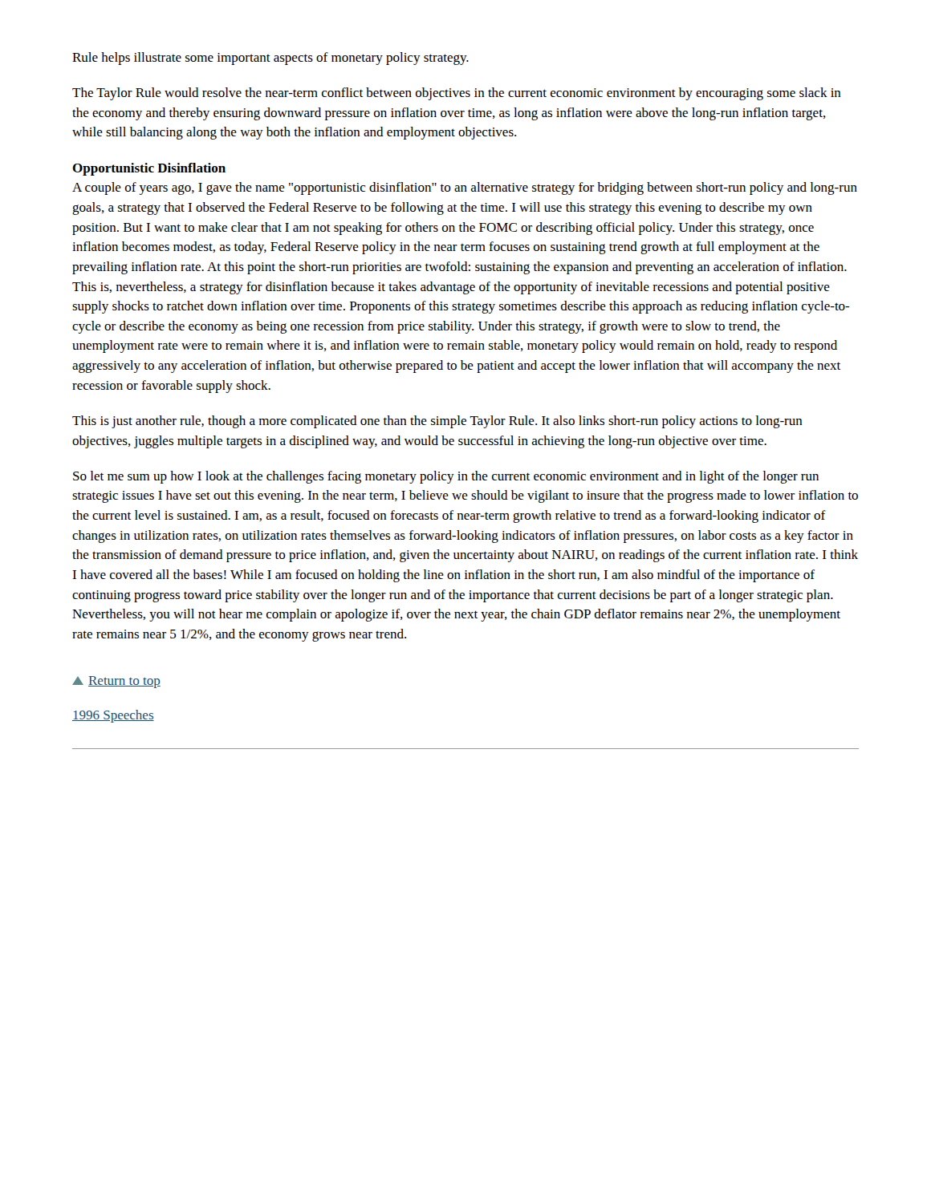Rule helps illustrate some important aspects of monetary policy strategy.
The Taylor Rule would resolve the near-term conflict between objectives in the current economic environment by encouraging some slack in the economy and thereby ensuring downward pressure on inflation over time, as long as inflation were above the long-run inflation target, while still balancing along the way both the inflation and employment objectives.
Opportunistic Disinflation
A couple of years ago, I gave the name "opportunistic disinflation" to an alternative strategy for bridging between short-run policy and long-run goals, a strategy that I observed the Federal Reserve to be following at the time. I will use this strategy this evening to describe my own position. But I want to make clear that I am not speaking for others on the FOMC or describing official policy. Under this strategy, once inflation becomes modest, as today, Federal Reserve policy in the near term focuses on sustaining trend growth at full employment at the prevailing inflation rate. At this point the short-run priorities are twofold: sustaining the expansion and preventing an acceleration of inflation. This is, nevertheless, a strategy for disinflation because it takes advantage of the opportunity of inevitable recessions and potential positive supply shocks to ratchet down inflation over time. Proponents of this strategy sometimes describe this approach as reducing inflation cycle-to-cycle or describe the economy as being one recession from price stability. Under this strategy, if growth were to slow to trend, the unemployment rate were to remain where it is, and inflation were to remain stable, monetary policy would remain on hold, ready to respond aggressively to any acceleration of inflation, but otherwise prepared to be patient and accept the lower inflation that will accompany the next recession or favorable supply shock.
This is just another rule, though a more complicated one than the simple Taylor Rule. It also links short-run policy actions to long-run objectives, juggles multiple targets in a disciplined way, and would be successful in achieving the long-run objective over time.
So let me sum up how I look at the challenges facing monetary policy in the current economic environment and in light of the longer run strategic issues I have set out this evening. In the near term, I believe we should be vigilant to insure that the progress made to lower inflation to the current level is sustained. I am, as a result, focused on forecasts of near-term growth relative to trend as a forward-looking indicator of changes in utilization rates, on utilization rates themselves as forward-looking indicators of inflation pressures, on labor costs as a key factor in the transmission of demand pressure to price inflation, and, given the uncertainty about NAIRU, on readings of the current inflation rate. I think I have covered all the bases! While I am focused on holding the line on inflation in the short run, I am also mindful of the importance of continuing progress toward price stability over the longer run and of the importance that current decisions be part of a longer strategic plan. Nevertheless, you will not hear me complain or apologize if, over the next year, the chain GDP deflator remains near 2%, the unemployment rate remains near 5 1/2%, and the economy grows near trend.
Return to top
1996 Speeches